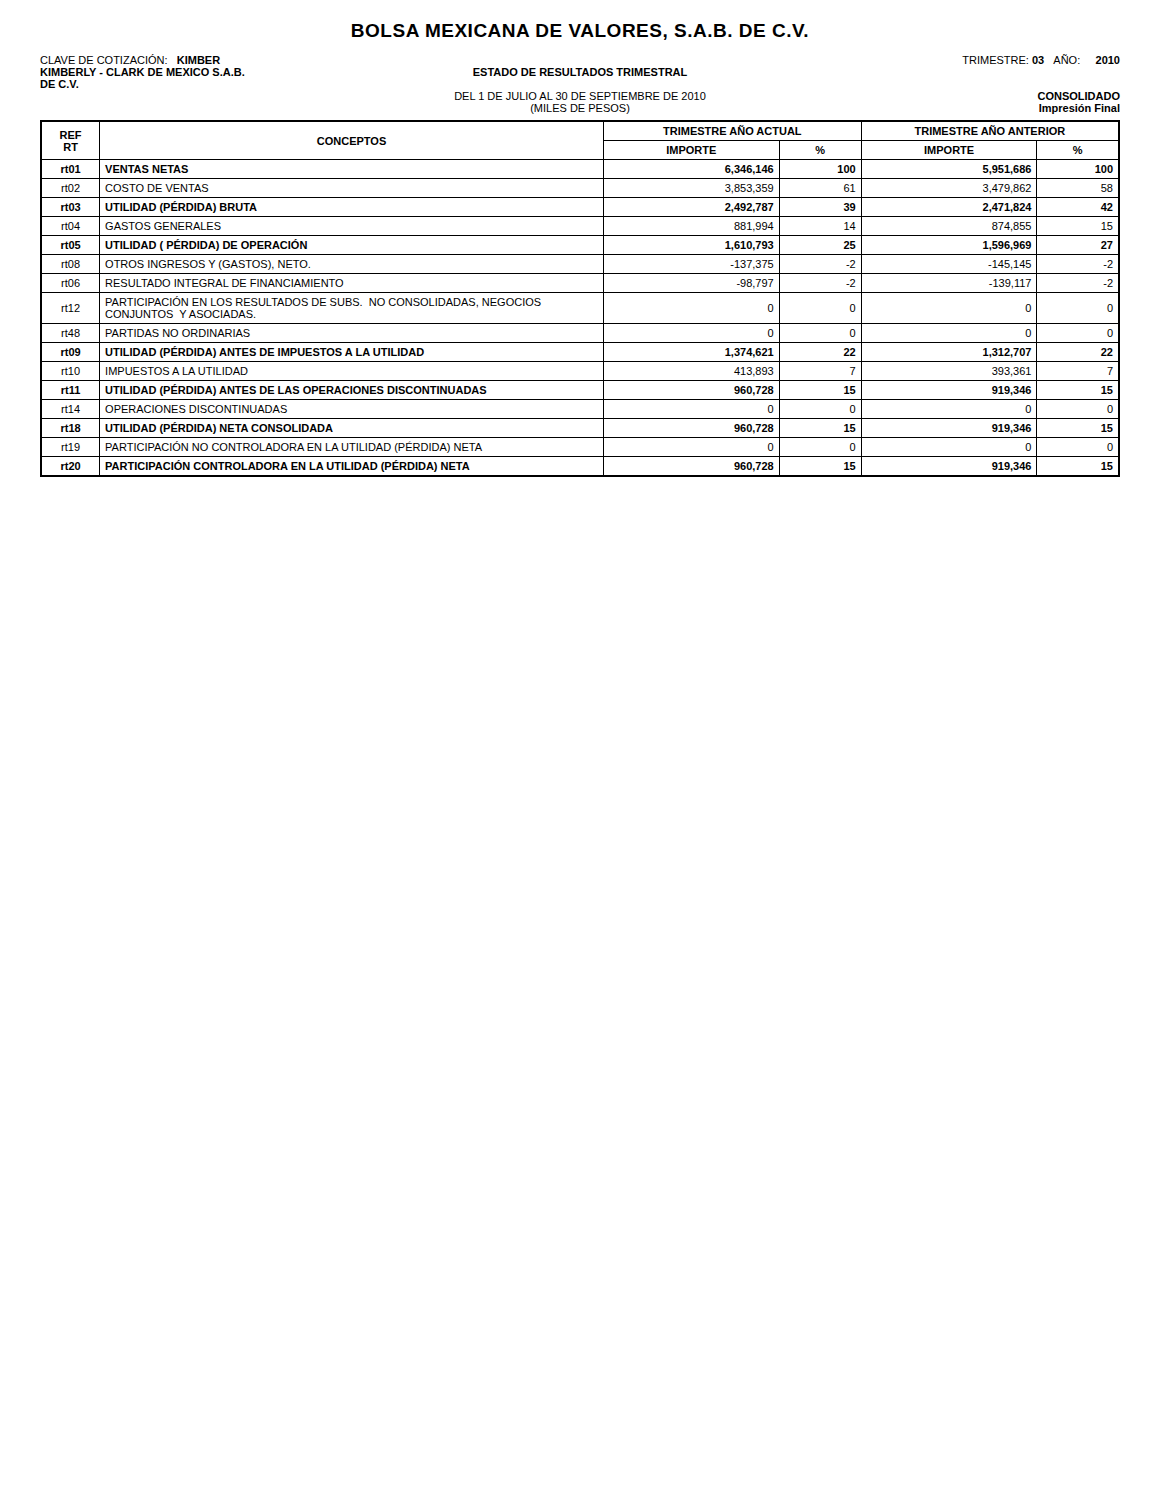BOLSA MEXICANA DE VALORES, S.A.B. DE C.V.
| CLAVE DE COTIZACIÓN: KIMBER | | TRIMESTRE: 03 AÑO: 2010 |
| KIMBERLY - CLARK DE MEXICO S.A.B. DE C.V. | ESTADO DE RESULTADOS TRIMESTRAL | |
| | DEL 1 DE JULIO AL 30 DE SEPTIEMBRE DE 2010 | CONSOLIDADO |
| | (MILES DE PESOS) | Impresión Final |
| REF RT | CONCEPTOS | TRIMESTRE AÑO ACTUAL | TRIMESTRE AÑO ANTERIOR |
| --- | --- | --- | --- |
| IMPORTE | % | IMPORTE | % |
| rt01 | VENTAS NETAS | 6,346,146 | 100 | 5,951,686 | 100 |
| rt02 | COSTO DE VENTAS | 3,853,359 | 61 | 3,479,862 | 58 |
| rt03 | UTILIDAD (PÉRDIDA) BRUTA | 2,492,787 | 39 | 2,471,824 | 42 |
| rt04 | GASTOS GENERALES | 881,994 | 14 | 874,855 | 15 |
| rt05 | UTILIDAD ( PÉRDIDA) DE OPERACIÓN | 1,610,793 | 25 | 1,596,969 | 27 |
| rt08 | OTROS INGRESOS Y (GASTOS), NETO. | -137,375 | -2 | -145,145 | -2 |
| rt06 | RESULTADO INTEGRAL DE FINANCIAMIENTO | -98,797 | -2 | -139,117 | -2 |
| rt12 | PARTICIPACIÓN EN LOS RESULTADOS DE SUBS. NO CONSOLIDADAS, NEGOCIOS CONJUNTOS Y ASOCIADAS. | 0 | 0 | 0 | 0 |
| rt48 | PARTIDAS NO ORDINARIAS | 0 | 0 | 0 | 0 |
| rt09 | UTILIDAD (PÉRDIDA) ANTES DE IMPUESTOS A LA UTILIDAD | 1,374,621 | 22 | 1,312,707 | 22 |
| rt10 | IMPUESTOS A LA UTILIDAD | 413,893 | 7 | 393,361 | 7 |
| rt11 | UTILIDAD (PÉRDIDA) ANTES DE LAS OPERACIONES DISCONTINUADAS | 960,728 | 15 | 919,346 | 15 |
| rt14 | OPERACIONES DISCONTINUADAS | 0 | 0 | 0 | 0 |
| rt18 | UTILIDAD (PÉRDIDA) NETA CONSOLIDADA | 960,728 | 15 | 919,346 | 15 |
| rt19 | PARTICIPACIÓN NO CONTROLADORA EN LA UTILIDAD (PÉRDIDA) NETA | 0 | 0 | 0 | 0 |
| rt20 | PARTICIPACIÓN CONTROLADORA EN LA UTILIDAD (PÉRDIDA) NETA | 960,728 | 15 | 919,346 | 15 |